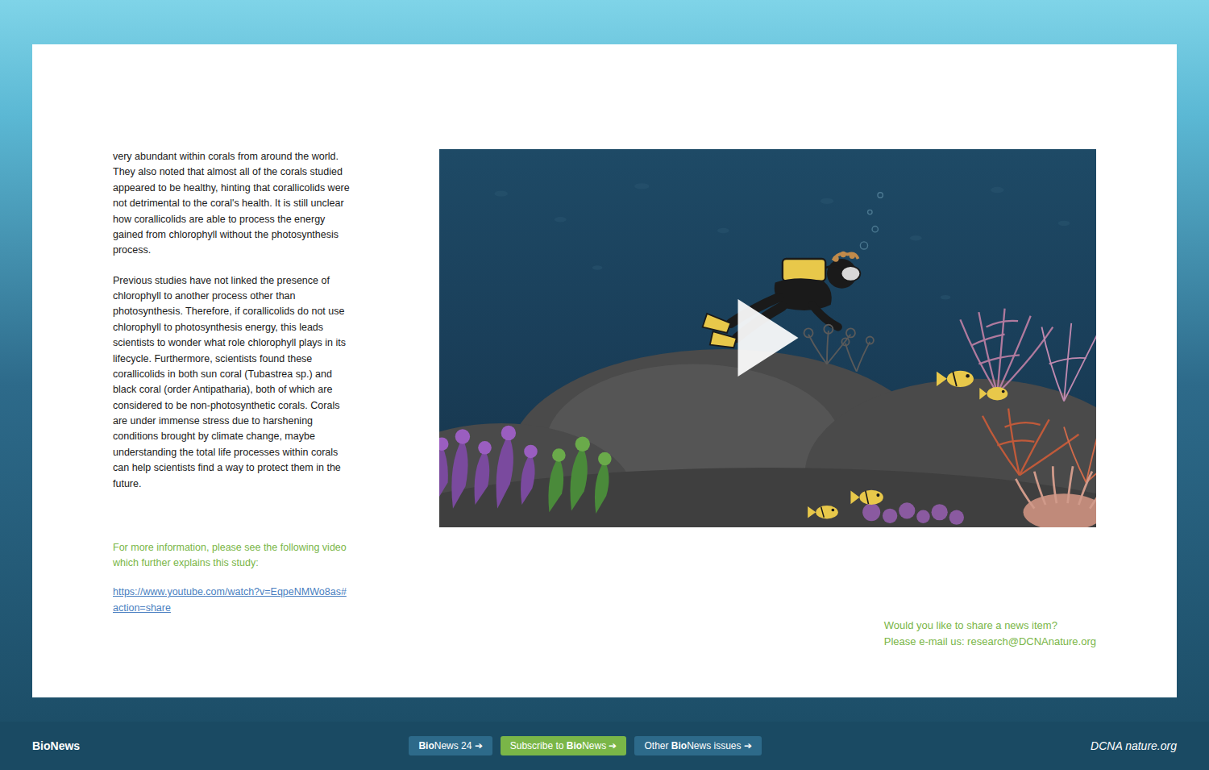very abundant within corals from around the world. They also noted that almost all of the corals studied appeared to be healthy, hinting that corallicolids were not detrimental to the coral's health. It is still unclear how corallicolids are able to process the energy gained from chlorophyll without the photosynthesis process.
Previous studies have not linked the presence of chlorophyll to another process other than photosynthesis. Therefore, if corallicolids do not use chlorophyll to photosynthesis energy, this leads scientists to wonder what role chlorophyll plays in its lifecycle. Furthermore, scientists found these corallicolids in both sun coral (Tubastrea sp.) and black coral (order Antipatharia), both of which are considered to be non-photosynthetic corals. Corals are under immense stress due to harshening conditions brought by climate change, maybe understanding the total life processes within corals can help scientists find a way to protect them in the future.
For more information, please see the following video which further explains this study:
https://www.youtube.com/watch?v=EqpeNMWo8as#action=share
Would you like to share a news item?
Please e-mail us: research@DCNAnature.org
Bio News
Bio News 24 ➔ Subscribe to Bio News ➔ Other Bio News issues ➔
DCNA nature.org